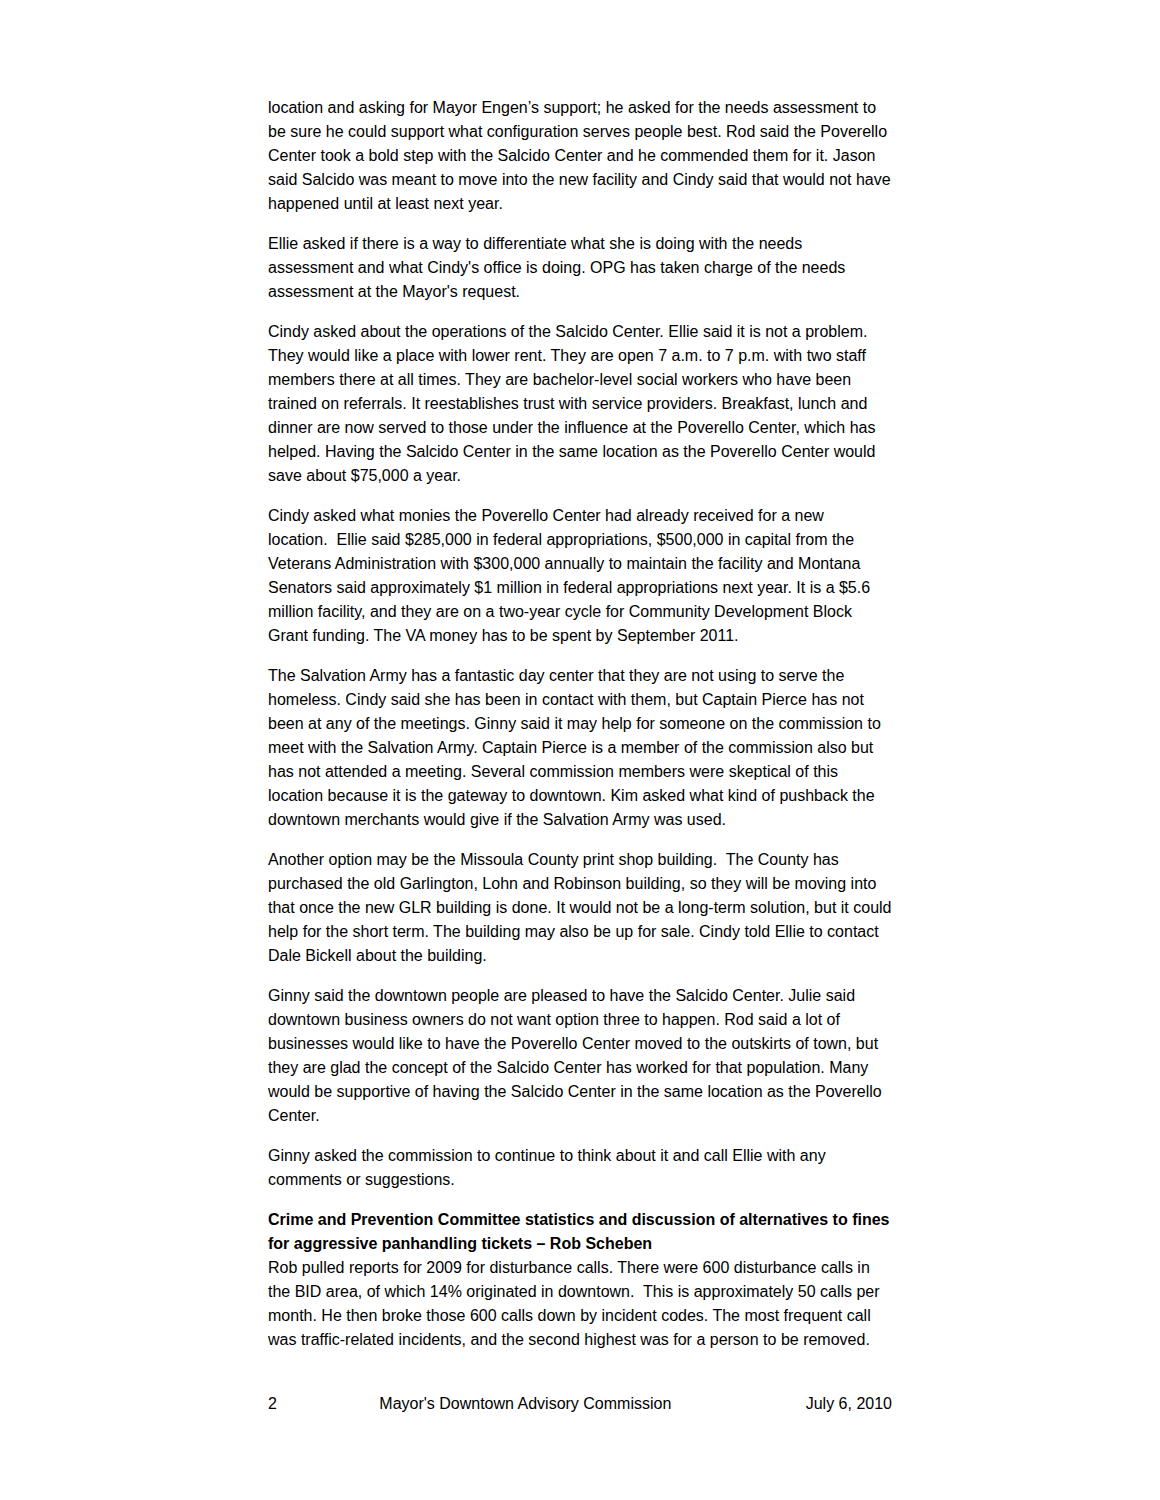location and asking for Mayor Engen’s support; he asked for the needs assessment to be sure he could support what configuration serves people best. Rod said the Poverello Center took a bold step with the Salcido Center and he commended them for it. Jason said Salcido was meant to move into the new facility and Cindy said that would not have happened until at least next year.
Ellie asked if there is a way to differentiate what she is doing with the needs assessment and what Cindy's office is doing. OPG has taken charge of the needs assessment at the Mayor's request.
Cindy asked about the operations of the Salcido Center. Ellie said it is not a problem. They would like a place with lower rent. They are open 7 a.m. to 7 p.m. with two staff members there at all times. They are bachelor-level social workers who have been trained on referrals. It reestablishes trust with service providers. Breakfast, lunch and dinner are now served to those under the influence at the Poverello Center, which has helped. Having the Salcido Center in the same location as the Poverello Center would save about $75,000 a year.
Cindy asked what monies the Poverello Center had already received for a new location. Ellie said $285,000 in federal appropriations, $500,000 in capital from the Veterans Administration with $300,000 annually to maintain the facility and Montana Senators said approximately $1 million in federal appropriations next year. It is a $5.6 million facility, and they are on a two-year cycle for Community Development Block Grant funding. The VA money has to be spent by September 2011.
The Salvation Army has a fantastic day center that they are not using to serve the homeless. Cindy said she has been in contact with them, but Captain Pierce has not been at any of the meetings. Ginny said it may help for someone on the commission to meet with the Salvation Army. Captain Pierce is a member of the commission also but has not attended a meeting. Several commission members were skeptical of this location because it is the gateway to downtown. Kim asked what kind of pushback the downtown merchants would give if the Salvation Army was used.
Another option may be the Missoula County print shop building. The County has purchased the old Garlington, Lohn and Robinson building, so they will be moving into that once the new GLR building is done. It would not be a long-term solution, but it could help for the short term. The building may also be up for sale. Cindy told Ellie to contact Dale Bickell about the building.
Ginny said the downtown people are pleased to have the Salcido Center. Julie said downtown business owners do not want option three to happen. Rod said a lot of businesses would like to have the Poverello Center moved to the outskirts of town, but they are glad the concept of the Salcido Center has worked for that population. Many would be supportive of having the Salcido Center in the same location as the Poverello Center.
Ginny asked the commission to continue to think about it and call Ellie with any comments or suggestions.
Crime and Prevention Committee statistics and discussion of alternatives to fines for aggressive panhandling tickets – Rob Scheben
Rob pulled reports for 2009 for disturbance calls. There were 600 disturbance calls in the BID area, of which 14% originated in downtown. This is approximately 50 calls per month. He then broke those 600 calls down by incident codes. The most frequent call was traffic-related incidents, and the second highest was for a person to be removed.
2 Mayor's Downtown Advisory Commission July 6, 2010